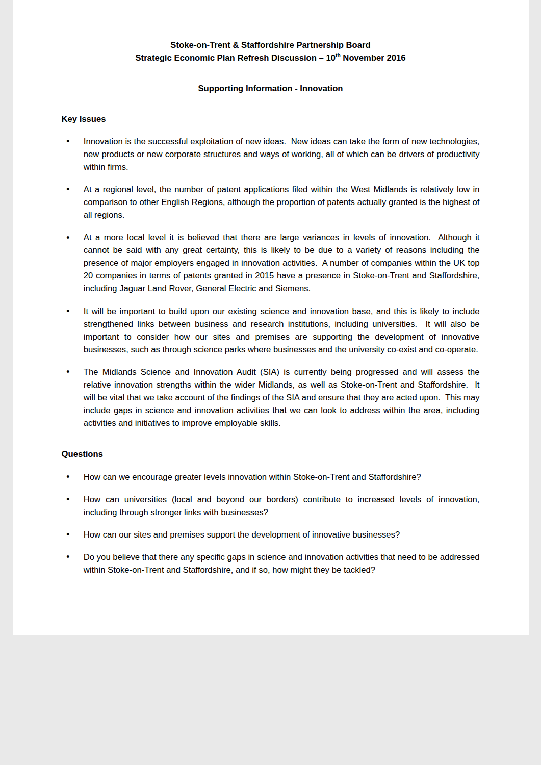Stoke-on-Trent & Staffordshire Partnership Board Strategic Economic Plan Refresh Discussion – 10th November 2016
Supporting Information - Innovation
Key Issues
Innovation is the successful exploitation of new ideas. New ideas can take the form of new technologies, new products or new corporate structures and ways of working, all of which can be drivers of productivity within firms.
At a regional level, the number of patent applications filed within the West Midlands is relatively low in comparison to other English Regions, although the proportion of patents actually granted is the highest of all regions.
At a more local level it is believed that there are large variances in levels of innovation. Although it cannot be said with any great certainty, this is likely to be due to a variety of reasons including the presence of major employers engaged in innovation activities. A number of companies within the UK top 20 companies in terms of patents granted in 2015 have a presence in Stoke-on-Trent and Staffordshire, including Jaguar Land Rover, General Electric and Siemens.
It will be important to build upon our existing science and innovation base, and this is likely to include strengthened links between business and research institutions, including universities. It will also be important to consider how our sites and premises are supporting the development of innovative businesses, such as through science parks where businesses and the university co-exist and co-operate.
The Midlands Science and Innovation Audit (SIA) is currently being progressed and will assess the relative innovation strengths within the wider Midlands, as well as Stoke-on-Trent and Staffordshire. It will be vital that we take account of the findings of the SIA and ensure that they are acted upon. This may include gaps in science and innovation activities that we can look to address within the area, including activities and initiatives to improve employable skills.
Questions
How can we encourage greater levels innovation within Stoke-on-Trent and Staffordshire?
How can universities (local and beyond our borders) contribute to increased levels of innovation, including through stronger links with businesses?
How can our sites and premises support the development of innovative businesses?
Do you believe that there any specific gaps in science and innovation activities that need to be addressed within Stoke-on-Trent and Staffordshire, and if so, how might they be tackled?